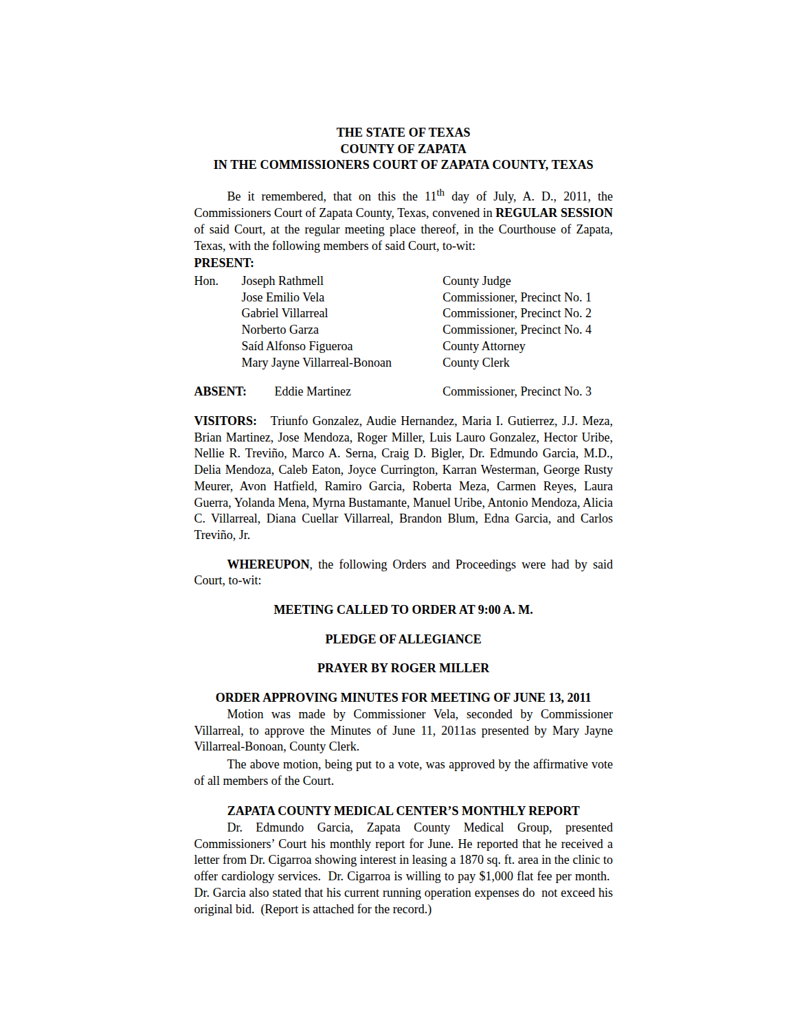The State of Texas
County of Zapata
In the Commissioners Court of Zapata County, Texas
Be it remembered, that on this the 11th day of July, A. D., 2011, the Commissioners Court of Zapata County, Texas, convened in REGULAR SESSION of said Court, at the regular meeting place thereof, in the Courthouse of Zapata, Texas, with the following members of said Court, to-wit:
PRESENT:
| Hon. | Joseph Rathmell | County Judge |
| | Jose Emilio Vela | Commissioner, Precinct No. 1 |
| | Gabriel Villarreal | Commissioner, Precinct No. 2 |
| | Norberto Garza | Commissioner, Precinct No. 4 |
| | Saíd Alfonso Figueroa | County Attorney |
| | Mary Jayne Villarreal-Bonoan | County Clerk |
| ABSENT: | Eddie Martinez | Commissioner, Precinct No. 3 |
VISITORS: Triunfo Gonzalez, Audie Hernandez, Maria I. Gutierrez, J.J. Meza, Brian Martinez, Jose Mendoza, Roger Miller, Luis Lauro Gonzalez, Hector Uribe, Nellie R. Treviño, Marco A. Serna, Craig D. Bigler, Dr. Edmundo Garcia, M.D., Delia Mendoza, Caleb Eaton, Joyce Currington, Karran Westerman, George Rusty Meurer, Avon Hatfield, Ramiro Garcia, Roberta Meza, Carmen Reyes, Laura Guerra, Yolanda Mena, Myrna Bustamante, Manuel Uribe, Antonio Mendoza, Alicia C. Villarreal, Diana Cuellar Villarreal, Brandon Blum, Edna Garcia, and Carlos Treviño, Jr.
WHEREUPON, the following Orders and Proceedings were had by said Court, to-wit:
Meeting Called to Order at 9:00 A. M.
Pledge of Allegiance
Prayer by Roger Miller
Order Approving Minutes for Meeting of June 13, 2011
Motion was made by Commissioner Vela, seconded by Commissioner Villarreal, to approve the Minutes of June 11, 2011as presented by Mary Jayne Villarreal-Bonoan, County Clerk.
The above motion, being put to a vote, was approved by the affirmative vote of all members of the Court.
Zapata County Medical Center’s Monthly Report
Dr. Edmundo Garcia, Zapata County Medical Group, presented Commissioners’ Court his monthly report for June. He reported that he received a letter from Dr. Cigarroa showing interest in leasing a 1870 sq. ft. area in the clinic to offer cardiology services. Dr. Cigarroa is willing to pay $1,000 flat fee per month. Dr. Garcia also stated that his current running operation expenses do not exceed his original bid. (Report is attached for the record.)